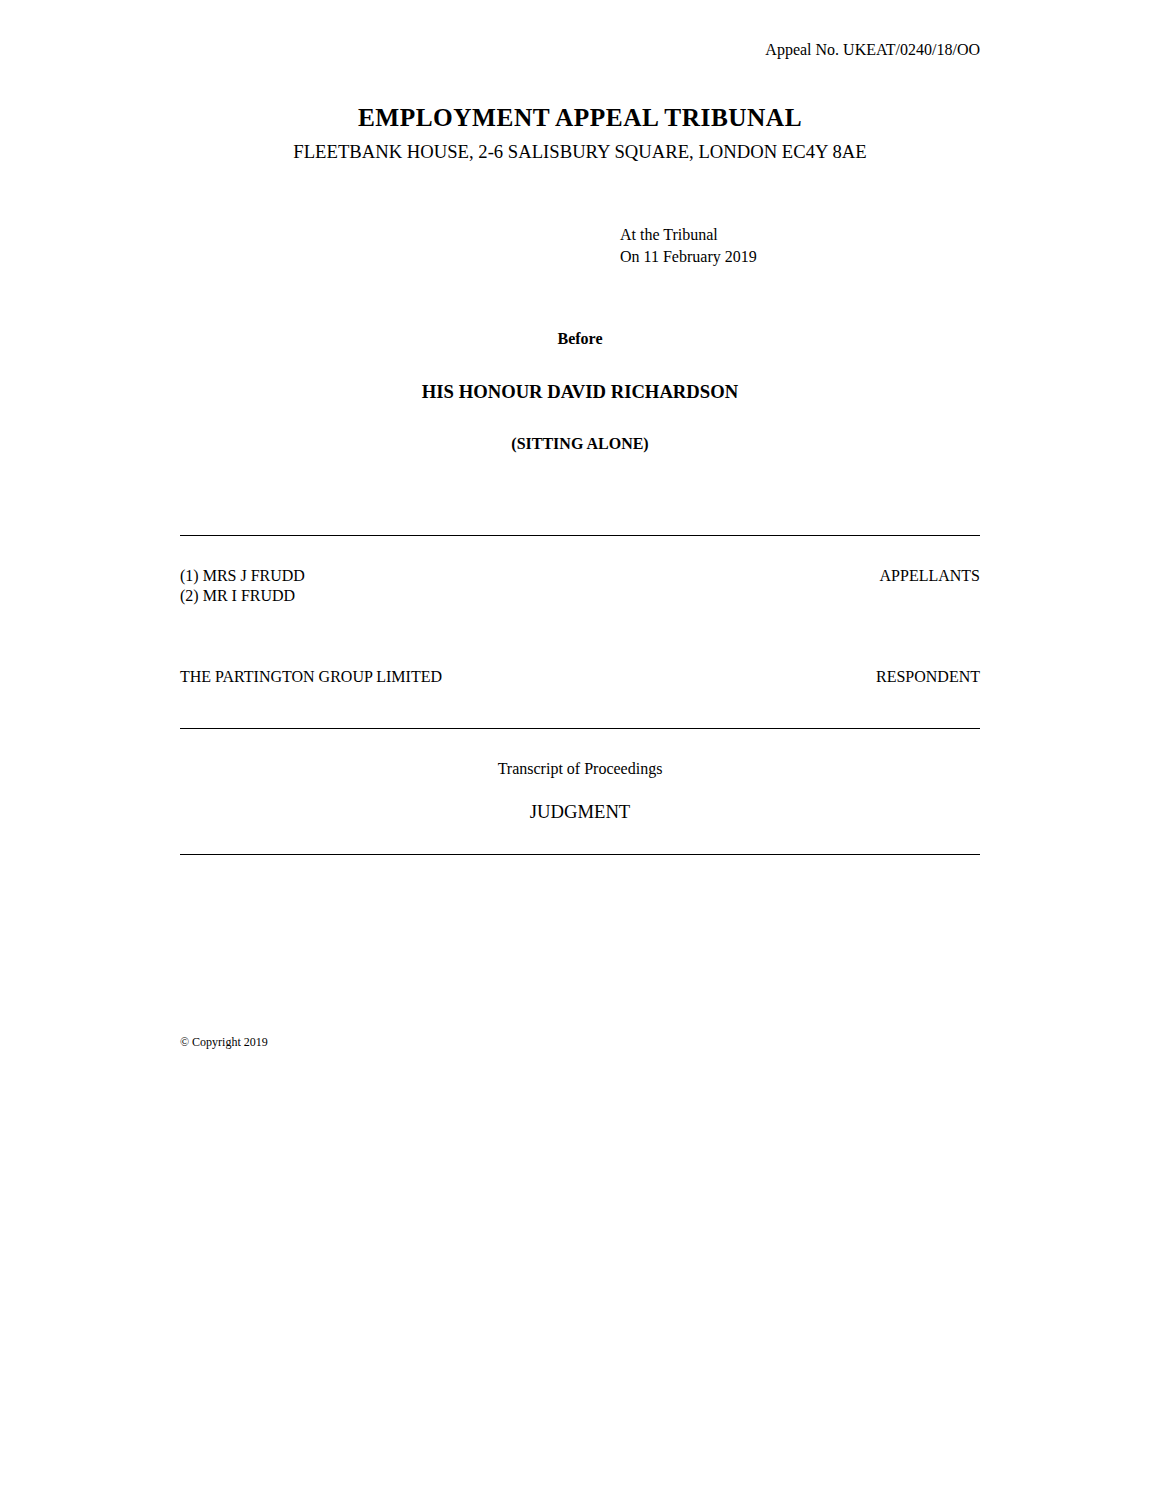Appeal No. UKEAT/0240/18/OO
EMPLOYMENT APPEAL TRIBUNAL
FLEETBANK HOUSE, 2-6 SALISBURY SQUARE, LONDON EC4Y 8AE
At the Tribunal
On 11 February 2019
Before
HIS HONOUR DAVID RICHARDSON
(SITTING ALONE)
(1) MRS J FRUDD
(2) MR I FRUDD
APPELLANTS
THE PARTINGTON GROUP LIMITED
RESPONDENT
Transcript of Proceedings
JUDGMENT
© Copyright 2019